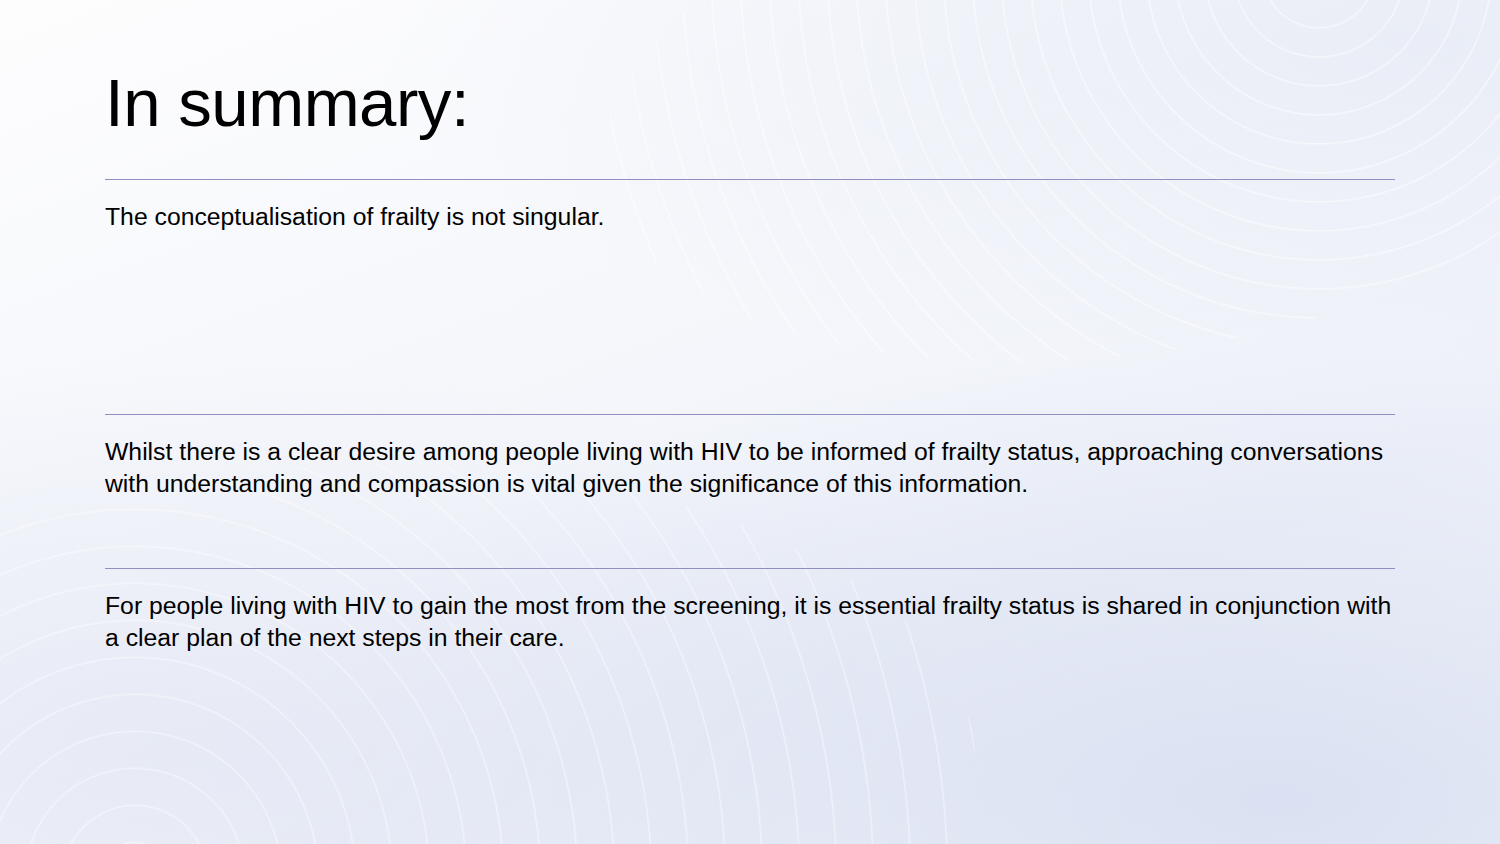In summary:
The conceptualisation of frailty is not singular.
Whilst there is a clear desire among people living with HIV to be informed of frailty status, approaching conversations with understanding and compassion is vital given the significance of this information.
For people living with HIV to gain the most from the screening, it is essential frailty status is shared in conjunction with a clear plan of the next steps in their care.